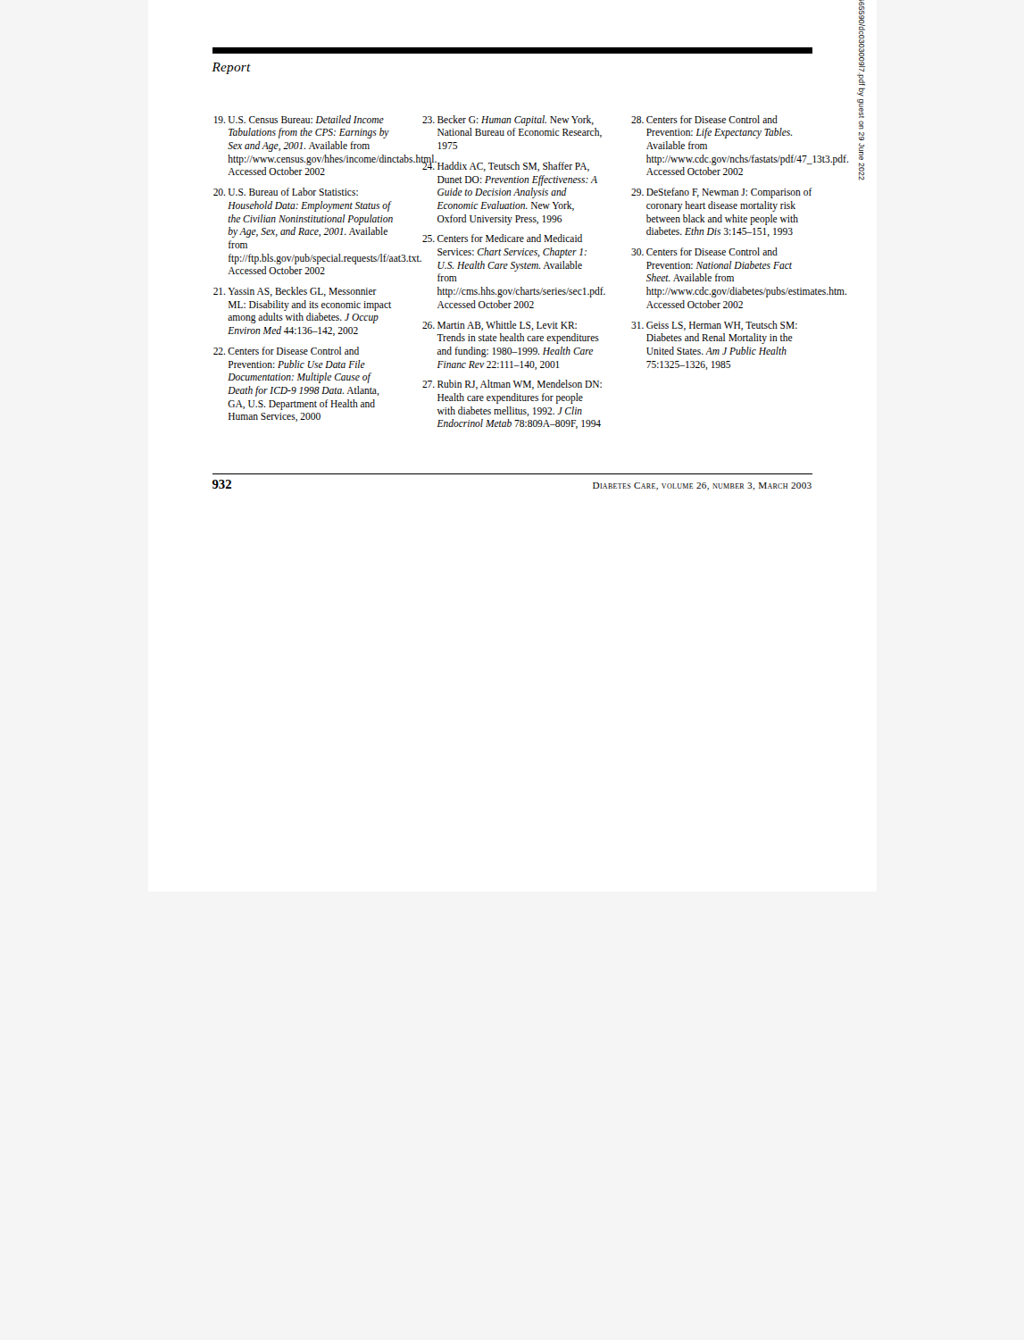Report
U.S. Census Bureau: Detailed Income Tabulations from the CPS: Earnings by Sex and Age, 2001. Available from http://www.census.gov/hhes/income/dinctabs.html. Accessed October 2002
U.S. Bureau of Labor Statistics: Household Data: Employment Status of the Civilian Noninstitutional Population by Age, Sex, and Race, 2001. Available from ftp://ftp.bls.gov/pub/special.requests/lf/aat3.txt. Accessed October 2002
Yassin AS, Beckles GL, Messonnier ML: Disability and its economic impact among adults with diabetes. J Occup Environ Med 44:136–142, 2002
Centers for Disease Control and Prevention: Public Use Data File Documentation: Multiple Cause of Death for ICD-9 1998 Data. Atlanta, GA, U.S. Department of Health and Human Services, 2000
Becker G: Human Capital. New York, National Bureau of Economic Research, 1975
Haddix AC, Teutsch SM, Shaffer PA, Dunet DO: Prevention Effectiveness: A Guide to Decision Analysis and Economic Evaluation. New York, Oxford University Press, 1996
Centers for Medicare and Medicaid Services: Chart Services, Chapter 1: U.S. Health Care System. Available from http://cms.hhs.gov/charts/series/sec1.pdf. Accessed October 2002
Martin AB, Whittle LS, Levit KR: Trends in state health care expenditures and funding: 1980–1999. Health Care Financ Rev 22:111–140, 2001
Rubin RJ, Altman WM, Mendelson DN: Health care expenditures for people with diabetes mellitus, 1992. J Clin Endocrinol Metab 78:809A–809F, 1994
Centers for Disease Control and Prevention: Life Expectancy Tables. Available from http://www.cdc.gov/nchs/fastats/pdf/47_13t3.pdf. Accessed October 2002
DeStefano F, Newman J: Comparison of coronary heart disease mortality risk between black and white people with diabetes. Ethn Dis 3:145–151, 1993
Centers for Disease Control and Prevention: National Diabetes Fact Sheet. Available from http://www.cdc.gov/diabetes/pubs/estimates.htm. Accessed October 2002
Geiss LS, Herman WH, Teutsch SM: Diabetes and Renal Mortality in the United States. Am J Public Health 75:1325–1326, 1985
932
Diabetes Care, volume 26, number 3, March 2003
Downloaded from http://diabetesjournals.org/care/article-pdf/26/3/917/665590/dc0303009l7.pdf by guest on 29 June 2022